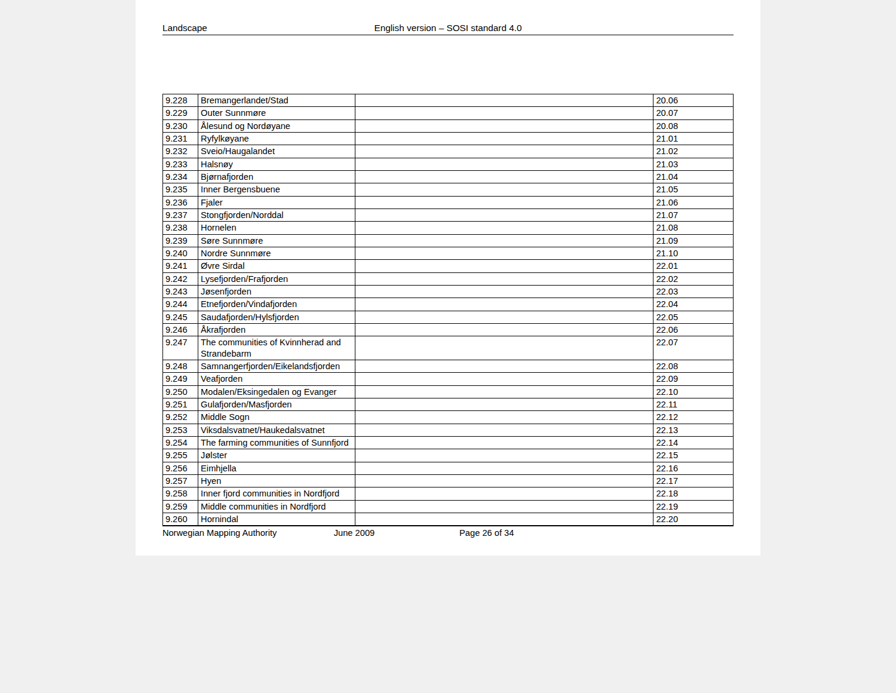Landscape
English version – SOSI standard 4.0
| 9.228 | Bremangerlandet/Stad | | 20.06 |
| 9.229 | Outer Sunnmøre | | 20.07 |
| 9.230 | Ålesund og Nordøyane | | 20.08 |
| 9.231 | Ryfylkøyane | | 21.01 |
| 9.232 | Sveio/Haugalandet | | 21.02 |
| 9.233 | Halsnøy | | 21.03 |
| 9.234 | Bjørnafjorden | | 21.04 |
| 9.235 | Inner Bergensbuene | | 21.05 |
| 9.236 | Fjaler | | 21.06 |
| 9.237 | Stongfjorden/Norddal | | 21.07 |
| 9.238 | Hornelen | | 21.08 |
| 9.239 | Søre Sunnmøre | | 21.09 |
| 9.240 | Nordre Sunnmøre | | 21.10 |
| 9.241 | Øvre Sirdal | | 22.01 |
| 9.242 | Lysefjorden/Frafjorden | | 22.02 |
| 9.243 | Jøsenfjorden | | 22.03 |
| 9.244 | Etnefjorden/Vindafjorden | | 22.04 |
| 9.245 | Saudafjorden/Hylsfjorden | | 22.05 |
| 9.246 | Åkrafjorden | | 22.06 |
| 9.247 | The communities of Kvinnherad and Strandebarm | | 22.07 |
| 9.248 | Samnangerfjorden/Eikelandsfjorden | | 22.08 |
| 9.249 | Veafjorden | | 22.09 |
| 9.250 | Modalen/Eksingedalen og Evanger | | 22.10 |
| 9.251 | Gulafjorden/Masfjorden | | 22.11 |
| 9.252 | Middle Sogn | | 22.12 |
| 9.253 | Viksdalsvatnet/Haukedalsvatnet | | 22.13 |
| 9.254 | The farming communities of Sunnfjord | | 22.14 |
| 9.255 | Jølster | | 22.15 |
| 9.256 | Eimhjella | | 22.16 |
| 9.257 | Hyen | | 22.17 |
| 9.258 | Inner fjord communities in Nordfjord | | 22.18 |
| 9.259 | Middle communities in Nordfjord | | 22.19 |
| 9.260 | Hornindal | | 22.20 |
Norwegian Mapping Authority
June 2009
Page 26 of 34